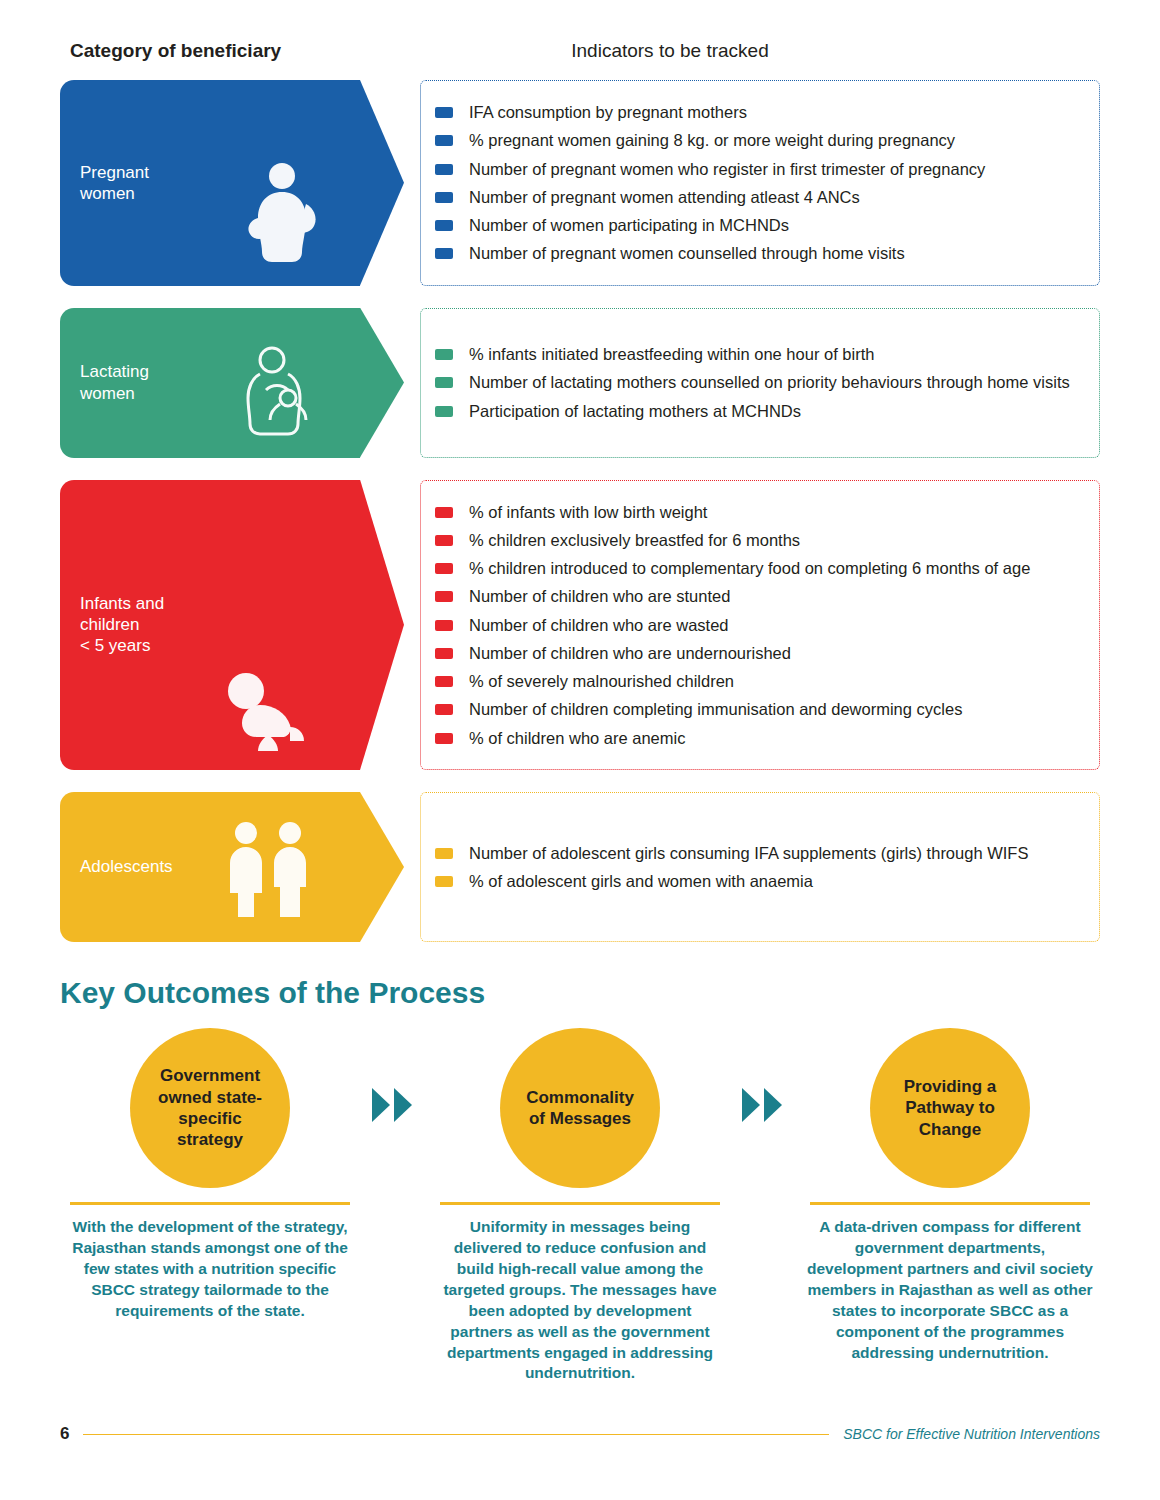Category of beneficiary
Indicators to be tracked
Pregnant
women
IFA consumption by pregnant mothers
% pregnant women gaining 8 kg. or more weight during pregnancy
Number of pregnant women who register in first trimester of pregnancy
Number of pregnant women attending atleast 4 ANCs
Number of women participating in MCHNDs
Number of pregnant women counselled through home visits
Lactating
women
% infants initiated breastfeeding within one hour of birth
Number of lactating mothers counselled on priority behaviours through home visits
Participation of lactating mothers at MCHNDs
Infants and
children
< 5 years
% of infants with low birth weight
% children exclusively breastfed for 6 months
% children introduced to complementary food on completing 6 months of age
Number of children who are stunted
Number of children who are wasted
Number of children who are undernourished
% of severely malnourished children
Number of children completing immunisation and deworming cycles
% of children who are anemic
Adolescents
Number of adolescent girls consuming IFA supplements (girls) through WIFS
% of adolescent girls and women with anaemia
Key Outcomes of the Process
Government owned state-specific strategy
With the development of the strategy, Rajasthan stands amongst one of the few states with a nutrition specific SBCC strategy tailormade to the requirements of the state.
Commonality of Messages
Uniformity in messages being delivered to reduce confusion and build high-recall value among the targeted groups. The messages have been adopted by development partners as well as the government departments engaged in addressing undernutrition.
Providing a Pathway to Change
A data-driven compass for different government departments, development partners and civil society members in Rajasthan as well as other states to incorporate SBCC as a component of the programmes addressing undernutrition.
6
SBCC for Effective Nutrition Interventions